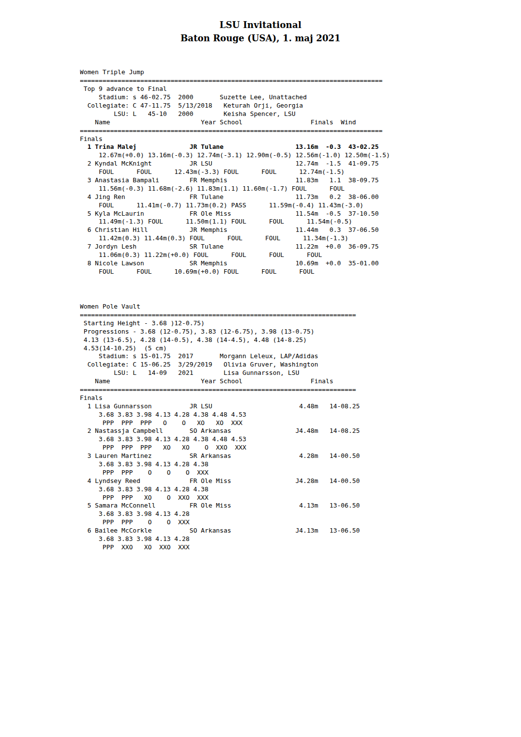LSU Invitational
Baton Rouge (USA), 1. maj 2021
Women Triple Jump
================================================================================
 Top 9 advance to Final
     Stadium: s 46-02.75  2000       Suzette Lee, Unattached
  Collegiate: C 47-11.75  5/13/2018   Keturah Orji, Georgia
         LSU: L   45-10   2000        Keisha Spencer, LSU
    Name                        Year School                  Finals  Wind
================================================================================
Finals
  1 Trina Malej              JR Tulane                   13.16m  -0.3  43-02.25
     12.67m(+0.0) 13.16m(-0.3) 12.74m(-3.1) 12.90m(-0.5) 12.56m(-1.0) 12.50m(-1.5)
  2 Kyndal McKnight          JR LSU                      12.74m  -1.5  41-09.75
     FOUL      FOUL      12.43m(-3.3) FOUL      FOUL      12.74m(-1.5)
  3 Anastasia Bampali        FR Memphis                  11.83m   1.1  38-09.75
     11.56m(-0.3) 11.68m(-2.6) 11.83m(1.1) 11.60m(-1.7) FOUL      FOUL
  4 Jing Ren                 FR Tulane                   11.73m   0.2  38-06.00
     FOUL      11.41m(-0.7) 11.73m(0.2) PASS      11.59m(-0.4) 11.43m(-3.0)
  5 Kyla McLaurin            FR Ole Miss                 11.54m  -0.5  37-10.50
     11.49m(-1.3) FOUL      11.50m(1.1) FOUL      FOUL      11.54m(-0.5)
  6 Christian Hill           JR Memphis                  11.44m   0.3  37-06.50
     11.42m(0.3) 11.44m(0.3) FOUL      FOUL      FOUL      11.34m(-1.3)
  7 Jordyn Lesh              SR Tulane                   11.22m  +0.0  36-09.75
     11.06m(0.3) 11.22m(+0.0) FOUL      FOUL      FOUL      FOUL
  8 Nicole Lawson            SR Memphis                  10.69m  +0.0  35-01.00
     FOUL      FOUL      10.69m(+0.0) FOUL      FOUL      FOUL
Women Pole Vault
=========================================================================
 Starting Height - 3.68 )12-0.75)
 Progressions - 3.68 (12-0.75), 3.83 (12-6.75), 3.98 (13-0.75)
 4.13 (13-6.5), 4.28 (14-0.5), 4.38 (14-4.5), 4.48 (14-8.25)
 4.53(14-10.25)  (5 cm)
     Stadium: s 15-01.75  2017       Morgann Leleux, LAP/Adidas
  Collegiate: C 15-06.25  3/29/2019   Olivia Gruver, Washington
         LSU: L   14-09   2021        Lisa Gunnarsson, LSU
    Name                        Year School                  Finals
=========================================================================
Finals
  1 Lisa Gunnarsson          JR LSU                       4.48m   14-08.25
     3.68 3.83 3.98 4.13 4.28 4.38 4.48 4.53
      PPP  PPP  PPP   O    O   XO   XO  XXX
  2 Nastassja Campbell       SO Arkansas                 J4.48m   14-08.25
     3.68 3.83 3.98 4.13 4.28 4.38 4.48 4.53
      PPP  PPP  PPP   XO   XO    O  XXO  XXX
  3 Lauren Martinez          SR Arkansas                  4.28m   14-00.50
     3.68 3.83 3.98 4.13 4.28 4.38
      PPP  PPP    O    O    O  XXX
  4 Lyndsey Reed             FR Ole Miss                 J4.28m   14-00.50
     3.68 3.83 3.98 4.13 4.28 4.38
      PPP  PPP   XO    O  XXO  XXX
  5 Samara McConnell         FR Ole Miss                  4.13m   13-06.50
     3.68 3.83 3.98 4.13 4.28
      PPP  PPP    O    O  XXX
  6 Bailee McCorkle          SO Arkansas                 J4.13m   13-06.50
     3.68 3.83 3.98 4.13 4.28
      PPP  XXO   XO  XXO  XXX